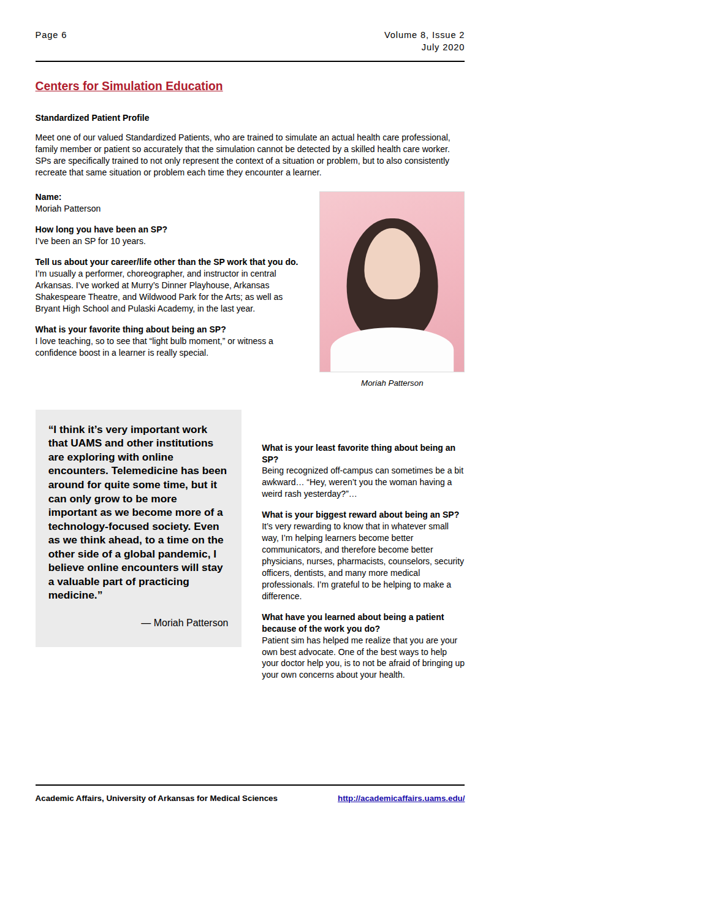Page 6
Volume 8, Issue 2
July 2020
Centers for Simulation Education
Standardized Patient Profile
Meet one of our valued Standardized Patients, who are trained to simulate an actual health care professional, family member or patient so accurately that the simulation cannot be detected by a skilled health care worker. SPs are specifically trained to not only represent the context of a situation or problem, but to also consistently recreate that same situation or problem each time they encounter a learner.
Name: Moriah Patterson
How long you have been an SP? I’ve been an SP for 10 years.
Tell us about your career/life other than the SP work that you do. I’m usually a performer, choreographer, and instructor in central Arkansas. I’ve worked at Murry’s Dinner Playhouse, Arkansas Shakespeare Theatre, and Wildwood Park for the Arts; as well as Bryant High School and Pulaski Academy, in the last year.
What is your favorite thing about being an SP? I love teaching, so to see that “light bulb moment,” or witness a confidence boost in a learner is really special.
Moriah Patterson
“I think it’s very important work that UAMS and other institutions are exploring with online encounters. Telemedicine has been around for quite some time, but it can only grow to be more important as we become more of a technology-focused society. Even as we think ahead, to a time on the other side of a global pandemic, I believe online encounters will stay a valuable part of practicing medicine.”
— Moriah Patterson
What is your least favorite thing about being an SP? Being recognized off-campus can sometimes be a bit awkward… “Hey, weren’t you the woman having a weird rash yesterday?”…
What is your biggest reward about being an SP? It’s very rewarding to know that in whatever small way, I’m helping learners become better communicators, and therefore become better physicians, nurses, pharmacists, counselors, security officers, dentists, and many more medical professionals. I’m grateful to be helping to make a difference.
What have you learned about being a patient because of the work you do? Patient sim has helped me realize that you are your own best advocate. One of the best ways to help your doctor help you, is to not be afraid of bringing up your own concerns about your health.
Academic Affairs, University of Arkansas for Medical Sciences http://academicaffairs.uams.edu/